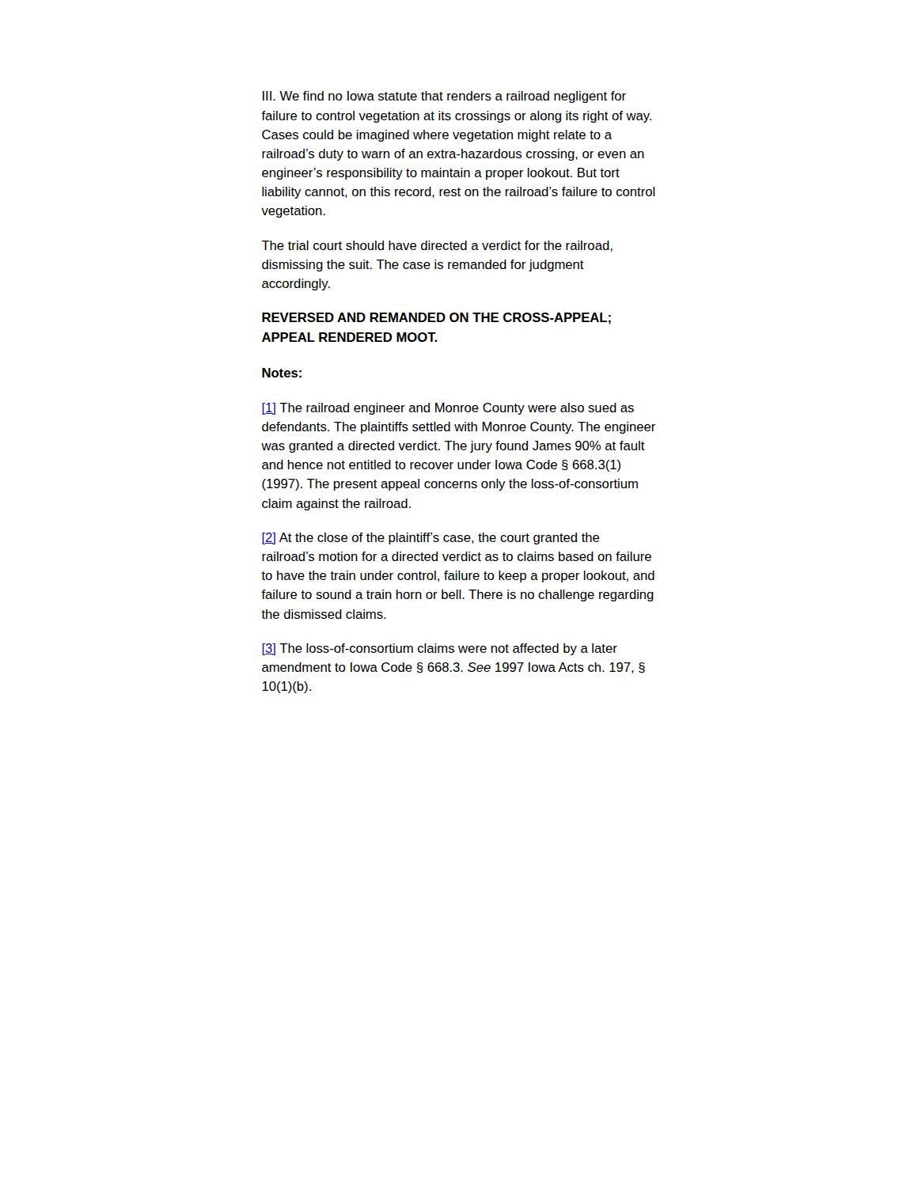III. We find no Iowa statute that renders a railroad negligent for failure to control vegetation at its crossings or along its right of way. Cases could be imagined where vegetation might relate to a railroad’s duty to warn of an extra-hazardous crossing, or even an engineer’s responsibility to maintain a proper lookout. But tort liability cannot, on this record, rest on the railroad’s failure to control vegetation.
The trial court should have directed a verdict for the railroad, dismissing the suit. The case is remanded for judgment accordingly.
REVERSED AND REMANDED ON THE CROSS-APPEAL; APPEAL RENDERED MOOT.
Notes:
[1] The railroad engineer and Monroe County were also sued as defendants. The plaintiffs settled with Monroe County. The engineer was granted a directed verdict. The jury found James 90% at fault and hence not entitled to recover under Iowa Code § 668.3(1) (1997). The present appeal concerns only the loss-of-consortium claim against the railroad.
[2] At the close of the plaintiff’s case, the court granted the railroad’s motion for a directed verdict as to claims based on failure to have the train under control, failure to keep a proper lookout, and failure to sound a train horn or bell. There is no challenge regarding the dismissed claims.
[3] The loss-of-consortium claims were not affected by a later amendment to Iowa Code § 668.3. See 1997 Iowa Acts ch. 197, § 10(1)(b).